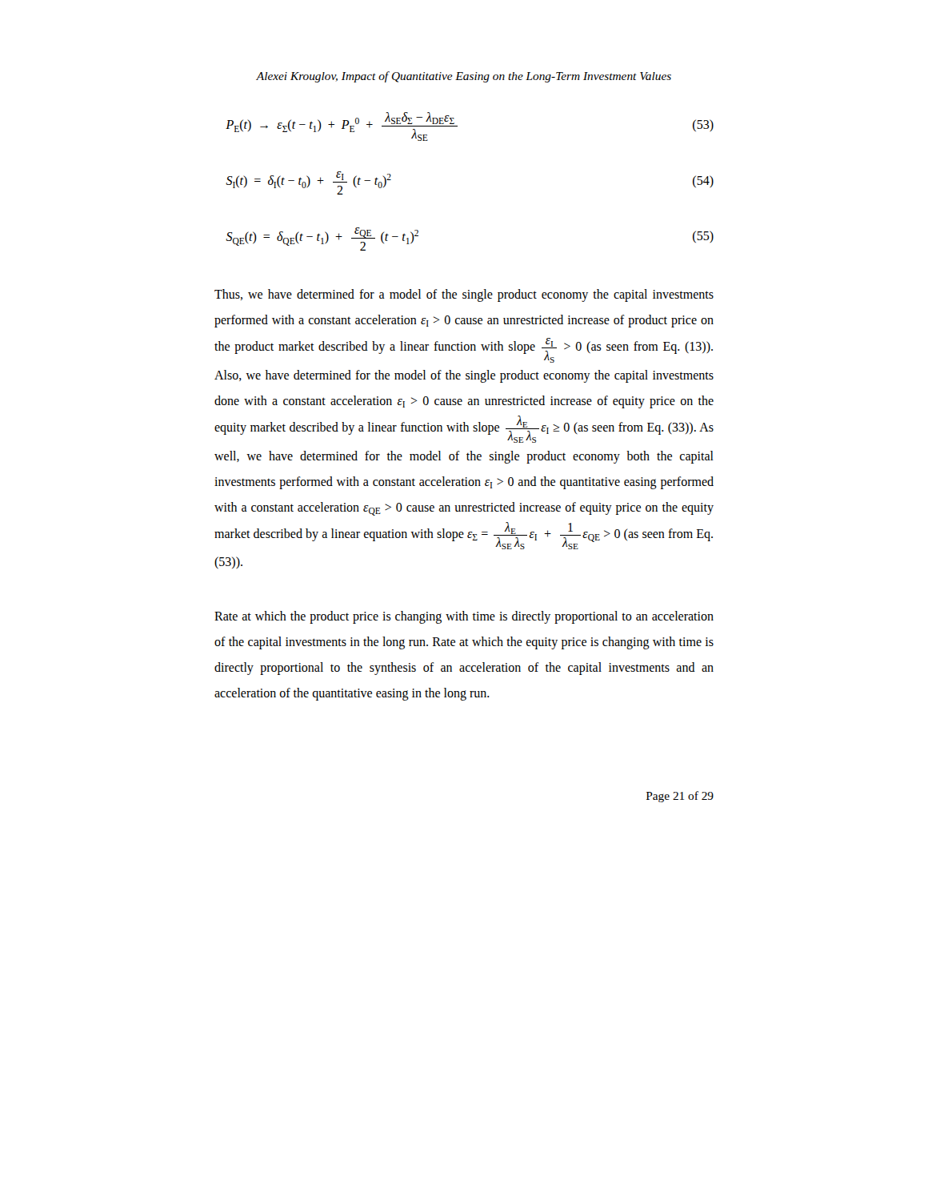Alexei Krouglov, Impact of Quantitative Easing on the Long-Term Investment Values
PE(t) → εΣ(t − t1) + PE0 + λSEδΣ − λDEεΣ λSE (53)
SI(t) = δI(t − t0) + εI 2 (t − t0)2 (54)
SQE(t) = δQE(t − t1) + εQE 2 (t − t1)2 (55)
Thus, we have determined for a model of the single product economy the capital investments performed with a constant acceleration εI > 0 cause an unrestricted increase of product price on the product market described by a linear function with slope εI λS > 0 (as seen from Eq. (13)). Also, we have determined for the model of the single product economy the capital investments done with a constant acceleration εI > 0 cause an unrestricted increase of equity price on the equity market described by a linear function with slope λE λSE λSεI ≥ 0 (as seen from Eq. (33)). As well, we have determined for the model of the single product economy both the capital investments performed with a constant acceleration εI > 0 and the quantitative easing performed with a constant acceleration εQE > 0 cause an unrestricted increase of equity price on the equity market described by a linear equation with slope εΣ = λE λSE λSεI + 1 λSEεQE > 0 (as seen from Eq. (53)).
Rate at which the product price is changing with time is directly proportional to an acceleration of the capital investments in the long run. Rate at which the equity price is changing with time is directly proportional to the synthesis of an acceleration of the capital investments and an acceleration of the quantitative easing in the long run.
Page 21 of 29